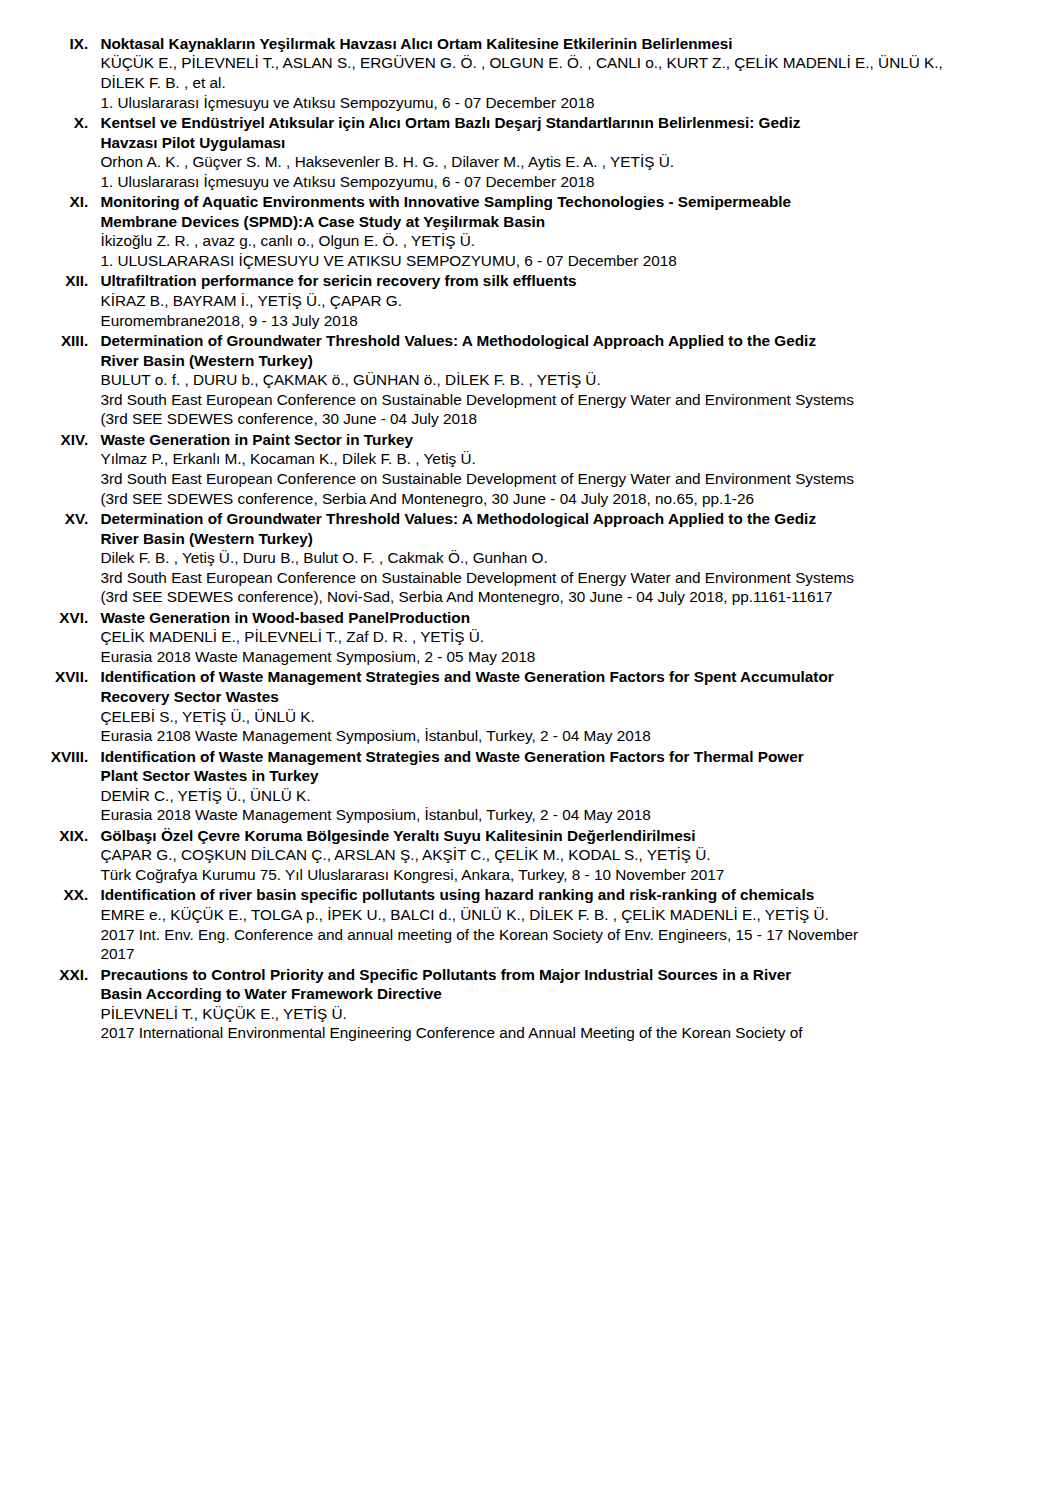IX.
Noktasal Kaynakların Yeşilırmak Havzası Alıcı Ortam Kalitesine Etkilerinin Belirlenmesi KÜÇÜK E., PİLEVNELİ T., ASLAN S., ERGÜVEN G. Ö. , OLGUN E. Ö. , CANLI o., KURT Z., ÇELİK MADENLİ E., ÜNLÜ K., DİLEK F. B. , et al. 1. Uluslararası İçmesuyu ve Atıksu Sempozyumu, 6 - 07 December 2018
X.
Kentsel ve Endüstriyel Atıksular için Alıcı Ortam Bazlı Deşarj Standartlarının Belirlenmesi: Gediz Havzası Pilot Uygulaması Orhon A. K. , Güçver S. M. , Haksevenler B. H. G. , Dilaver M., Aytis E. A. , YETİŞ Ü. 1. Uluslararası İçmesuyu ve Atıksu Sempozyumu, 6 - 07 December 2018
XI.
Monitoring of Aquatic Environments with Innovative Sampling Techonologies - Semipermeable Membrane Devices (SPMD):A Case Study at Yeşilırmak Basin İkizoğlu Z. R. , avaz g., canlı o., Olgun E. Ö. , YETİŞ Ü. 1. ULUSLARARASI İÇMESUYU VE ATIKSU SEMPOZYUMU, 6 - 07 December 2018
XII.
Ultrafiltration performance for sericin recovery from silk effluents KİRAZ B., BAYRAM İ., YETİŞ Ü., ÇAPAR G. Euromembrane2018, 9 - 13 July 2018
XIII.
Determination of Groundwater Threshold Values: A Methodological Approach Applied to the Gediz River Basin (Western Turkey) BULUT o. f. , DURU b., ÇAKMAK ö., GÜNHAN ö., DİLEK F. B. , YETİŞ Ü. 3rd South East European Conference on Sustainable Development of Energy Water and Environment Systems (3rd SEE SDEWES conference, 30 June - 04 July 2018
XIV.
Waste Generation in Paint Sector in Turkey Yılmaz P., Erkanlı M., Kocaman K., Dilek F. B. , Yetiş Ü. 3rd South East European Conference on Sustainable Development of Energy Water and Environment Systems (3rd SEE SDEWES conference, Serbia And Montenegro, 30 June - 04 July 2018, no.65, pp.1-26
XV.
Determination of Groundwater Threshold Values: A Methodological Approach Applied to the Gediz River Basin (Western Turkey) Dilek F. B. , Yetiş Ü., Duru B., Bulut O. F. , Cakmak Ö., Gunhan O. 3rd South East European Conference on Sustainable Development of Energy Water and Environment Systems (3rd SEE SDEWES conference), Novi-Sad, Serbia And Montenegro, 30 June - 04 July 2018, pp.1161-11617
XVI.
Waste Generation in Wood-based PanelProduction ÇELİK MADENLİ E., PİLEVNELİ T., Zaf D. R. , YETİŞ Ü. Eurasia 2018 Waste Management Symposium, 2 - 05 May 2018
XVII.
Identification of Waste Management Strategies and Waste Generation Factors for Spent Accumulator Recovery Sector Wastes ÇELEBİ S., YETİŞ Ü., ÜNLÜ K. Eurasia 2108 Waste Management Symposium, İstanbul, Turkey, 2 - 04 May 2018
XVIII.
Identification of Waste Management Strategies and Waste Generation Factors for Thermal Power Plant Sector Wastes in Turkey DEMİR C., YETİŞ Ü., ÜNLÜ K. Eurasia 2018 Waste Management Symposium, İstanbul, Turkey, 2 - 04 May 2018
XIX.
Gölbaşı Özel Çevre Koruma Bölgesinde Yeraltı Suyu Kalitesinin Değerlendirilmesi ÇAPAR G., COŞKUN DİLCAN Ç., ARSLAN Ş., AKŞİT C., ÇELİK M., KODAL S., YETİŞ Ü. Türk Coğrafya Kurumu 75. Yıl Uluslararası Kongresi, Ankara, Turkey, 8 - 10 November 2017
XX.
Identification of river basin specific pollutants using hazard ranking and risk-ranking of chemicals EMRE e., KÜÇÜK E., TOLGA p., İPEK U., BALCI d., ÜNLÜ K., DİLEK F. B. , ÇELİK MADENLİ E., YETİŞ Ü. 2017 Int. Env. Eng. Conference and annual meeting of the Korean Society of Env. Engineers, 15 - 17 November 2017
XXI.
Precautions to Control Priority and Specific Pollutants from Major Industrial Sources in a River Basin According to Water Framework Directive PİLEVNELİ T., KÜÇÜK E., YETİŞ Ü. 2017 International Environmental Engineering Conference and Annual Meeting of the Korean Society of